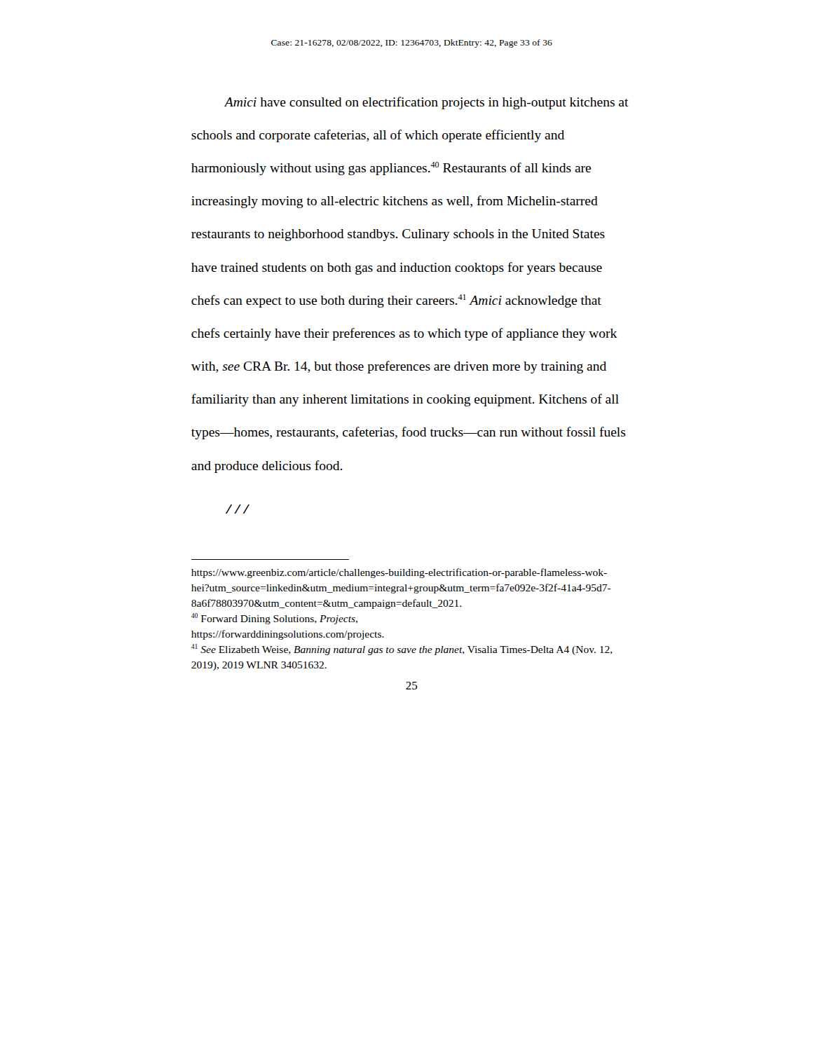Case: 21-16278, 02/08/2022, ID: 12364703, DktEntry: 42, Page 33 of 36
Amici have consulted on electrification projects in high-output kitchens at schools and corporate cafeterias, all of which operate efficiently and harmoniously without using gas appliances.40 Restaurants of all kinds are increasingly moving to all-electric kitchens as well, from Michelin-starred restaurants to neighborhood standbys. Culinary schools in the United States have trained students on both gas and induction cooktops for years because chefs can expect to use both during their careers.41 Amici acknowledge that chefs certainly have their preferences as to which type of appliance they work with, see CRA Br. 14, but those preferences are driven more by training and familiarity than any inherent limitations in cooking equipment. Kitchens of all types—homes, restaurants, cafeterias, food trucks—can run without fossil fuels and produce delicious food.
///
https://www.greenbiz.com/article/challenges-building-electrification-or-parable-flameless-wok-
hei?utm_source=linkedin&utm_medium=integral+group&utm_term=fa7e092e-3f2f-41a4-95d7-
8a6f78803970&utm_content=&utm_campaign=default_2021.
40 Forward Dining Solutions, Projects,
https://forwarddiningsolutions.com/projects.
41 See Elizabeth Weise, Banning natural gas to save the planet, Visalia Times-Delta A4 (Nov. 12, 2019), 2019 WLNR 34051632.
25